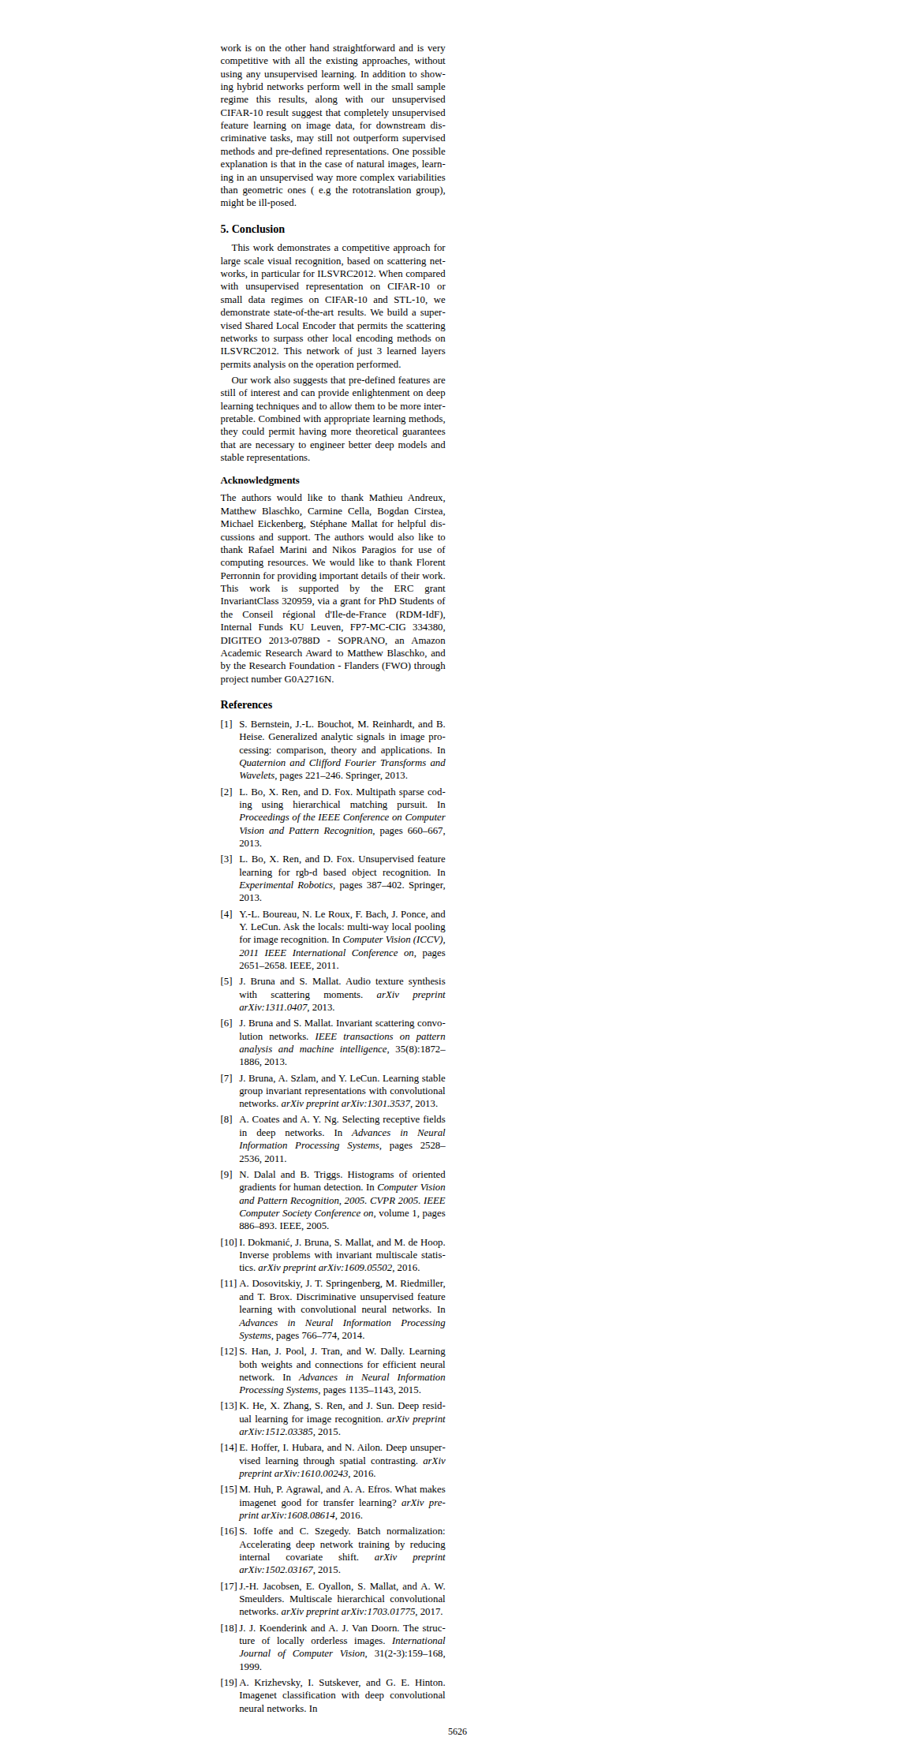work is on the other hand straightforward and is very competitive with all the existing approaches, without using any unsupervised learning. In addition to showing hybrid networks perform well in the small sample regime this results, along with our unsupervised CIFAR-10 result suggest that completely unsupervised feature learning on image data, for downstream discriminative tasks, may still not outperform supervised methods and pre-defined representations. One possible explanation is that in the case of natural images, learning in an unsupervised way more complex variabilities than geometric ones ( e.g the rototranslation group), might be ill-posed.
5. Conclusion
This work demonstrates a competitive approach for large scale visual recognition, based on scattering networks, in particular for ILSVRC2012. When compared with unsupervised representation on CIFAR-10 or small data regimes on CIFAR-10 and STL-10, we demonstrate state-of-the-art results. We build a supervised Shared Local Encoder that permits the scattering networks to surpass other local encoding methods on ILSVRC2012. This network of just 3 learned layers permits analysis on the operation performed.
Our work also suggests that pre-defined features are still of interest and can provide enlightenment on deep learning techniques and to allow them to be more interpretable. Combined with appropriate learning methods, they could permit having more theoretical guarantees that are necessary to engineer better deep models and stable representations.
Acknowledgments
The authors would like to thank Mathieu Andreux, Matthew Blaschko, Carmine Cella, Bogdan Cirstea, Michael Eickenberg, Stéphane Mallat for helpful discussions and support. The authors would also like to thank Rafael Marini and Nikos Paragios for use of computing resources. We would like to thank Florent Perronnin for providing important details of their work. This work is supported by the ERC grant InvariantClass 320959, via a grant for PhD Students of the Conseil régional d'Ile-de-France (RDM-IdF), Internal Funds KU Leuven, FP7-MC-CIG 334380, DIGITEO 2013-0788D - SOPRANO, an Amazon Academic Research Award to Matthew Blaschko, and by the Research Foundation - Flanders (FWO) through project number G0A2716N.
References
S. Bernstein, J.-L. Bouchot, M. Reinhardt, and B. Heise. Generalized analytic signals in image processing: comparison, theory and applications. In Quaternion and Clifford Fourier Transforms and Wavelets, pages 221–246. Springer, 2013.
L. Bo, X. Ren, and D. Fox. Multipath sparse coding using hierarchical matching pursuit. In Proceedings of the IEEE Conference on Computer Vision and Pattern Recognition, pages 660–667, 2013.
L. Bo, X. Ren, and D. Fox. Unsupervised feature learning for rgb-d based object recognition. In Experimental Robotics, pages 387–402. Springer, 2013.
Y.-L. Boureau, N. Le Roux, F. Bach, J. Ponce, and Y. LeCun. Ask the locals: multi-way local pooling for image recognition. In Computer Vision (ICCV), 2011 IEEE International Conference on, pages 2651–2658. IEEE, 2011.
J. Bruna and S. Mallat. Audio texture synthesis with scattering moments. arXiv preprint arXiv:1311.0407, 2013.
J. Bruna and S. Mallat. Invariant scattering convolution networks. IEEE transactions on pattern analysis and machine intelligence, 35(8):1872–1886, 2013.
J. Bruna, A. Szlam, and Y. LeCun. Learning stable group invariant representations with convolutional networks. arXiv preprint arXiv:1301.3537, 2013.
A. Coates and A. Y. Ng. Selecting receptive fields in deep networks. In Advances in Neural Information Processing Systems, pages 2528–2536, 2011.
N. Dalal and B. Triggs. Histograms of oriented gradients for human detection. In Computer Vision and Pattern Recognition, 2005. CVPR 2005. IEEE Computer Society Conference on, volume 1, pages 886–893. IEEE, 2005.
I. Dokmanić, J. Bruna, S. Mallat, and M. de Hoop. Inverse problems with invariant multiscale statistics. arXiv preprint arXiv:1609.05502, 2016.
A. Dosovitskiy, J. T. Springenberg, M. Riedmiller, and T. Brox. Discriminative unsupervised feature learning with convolutional neural networks. In Advances in Neural Information Processing Systems, pages 766–774, 2014.
S. Han, J. Pool, J. Tran, and W. Dally. Learning both weights and connections for efficient neural network. In Advances in Neural Information Processing Systems, pages 1135–1143, 2015.
K. He, X. Zhang, S. Ren, and J. Sun. Deep residual learning for image recognition. arXiv preprint arXiv:1512.03385, 2015.
E. Hoffer, I. Hubara, and N. Ailon. Deep unsupervised learning through spatial contrasting. arXiv preprint arXiv:1610.00243, 2016.
M. Huh, P. Agrawal, and A. A. Efros. What makes imagenet good for transfer learning? arXiv preprint arXiv:1608.08614, 2016.
S. Ioffe and C. Szegedy. Batch normalization: Accelerating deep network training by reducing internal covariate shift. arXiv preprint arXiv:1502.03167, 2015.
J.-H. Jacobsen, E. Oyallon, S. Mallat, and A. W. Smeulders. Multiscale hierarchical convolutional networks. arXiv preprint arXiv:1703.01775, 2017.
J. J. Koenderink and A. J. Van Doorn. The structure of locally orderless images. International Journal of Computer Vision, 31(2-3):159–168, 1999.
A. Krizhevsky, I. Sutskever, and G. E. Hinton. Imagenet classification with deep convolutional neural networks. In
5626